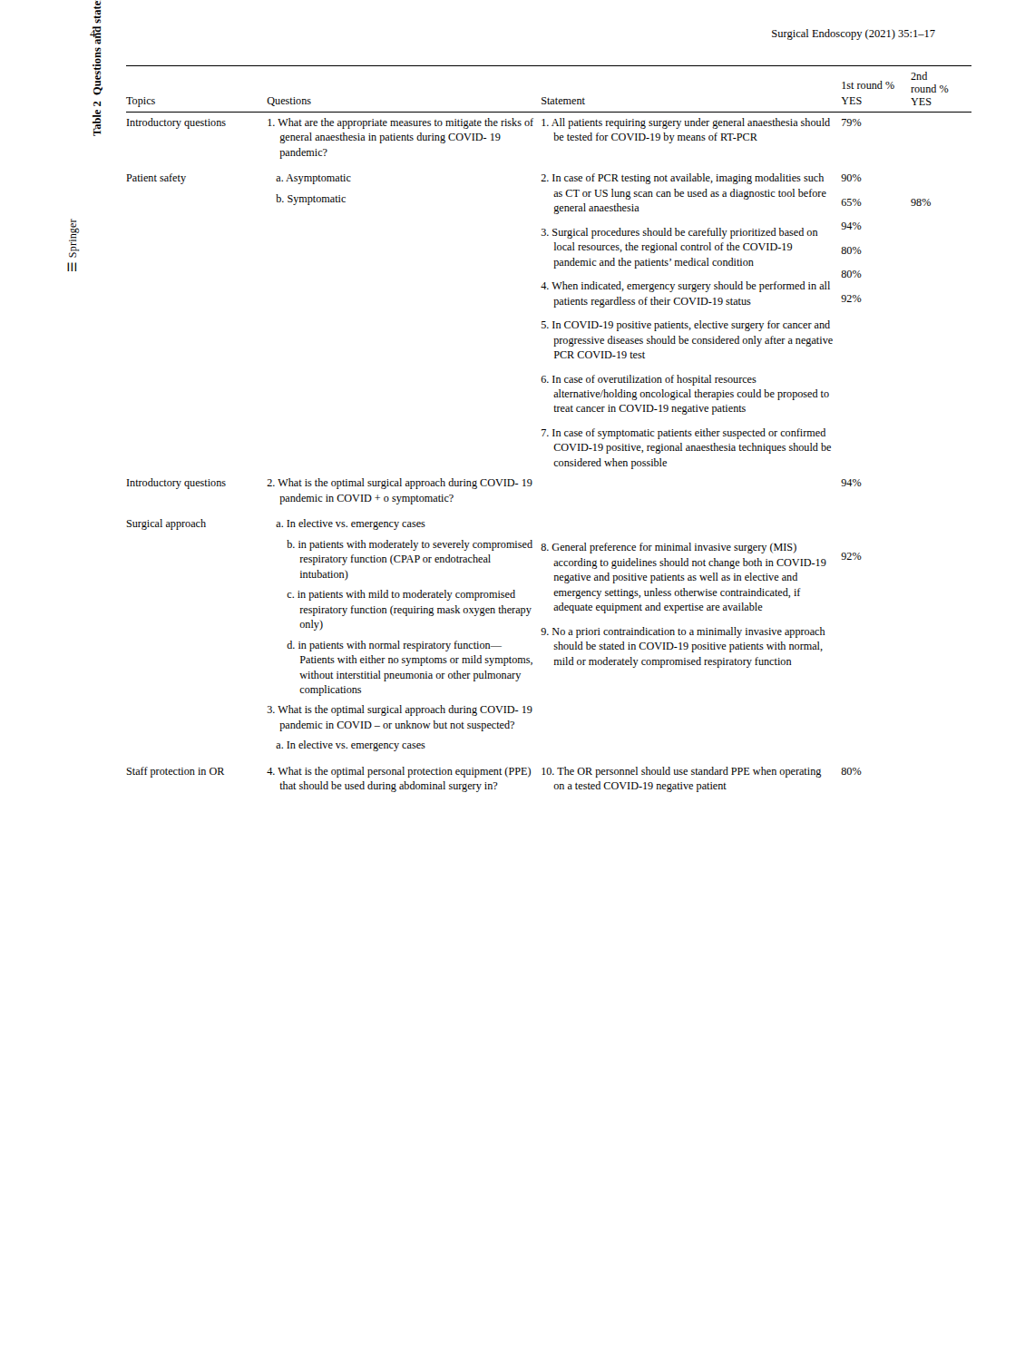4
Surgical Endoscopy (2021) 35:1–17
☰Springer
Table 2 Questions and statements
| Topics | Questions | Statement | 1st round % YES | 2nd round % YES |
| --- | --- | --- | --- | --- |
| Introductory questions | 1. What are the appropriate measures to mitigate the risks of general anaesthesia in patients during COVID- 19 pandemic? | 1. All patients requiring surgery under general anaesthesia should be tested for COVID-19 by means of RT-PCR | 79% | |
| Patient safety | a. Asymptomatic b. Symptomatic | 2. In case of PCR testing not available, imaging modalities such as CT or US lung scan can be used as a diagnostic tool before general anaesthesia 3. Surgical procedures should be carefully prioritized based on local resources, the regional control of the COVID-19 pandemic and the patients’ medical condition 4. When indicated, emergency surgery should be performed in all patients regardless of their COVID-19 status 5. In COVID-19 positive patients, elective surgery for cancer and progressive diseases should be considered only after a negative PCR COVID-19 test 6. In case of overutilization of hospital resources alternative/holding oncological therapies could be proposed to treat cancer in COVID-19 negative patients 7. In case of symptomatic patients either suspected or confirmed COVID-19 positive, regional anaesthesia techniques should be considered when possible | 90% 65% 94% 80% 80% 92% | 98% |
| Introductory questions | 2. What is the optimal surgical approach during COVID- 19 pandemic in COVID + o symptomatic? | | 94% | |
| Surgical approach | a. In elective vs. emergency cases b. in patients with moderately to severely compromised respiratory function (CPAP or endotracheal intubation) c. in patients with mild to moderately compromised respiratory function (requiring mask oxygen therapy only) d. in patients with normal respiratory function—Patients with either no symptoms or mild symptoms, without interstitial pneumonia or other pulmonary complications 3. What is the optimal surgical approach during COVID- 19 pandemic in COVID – or unknow but not suspected? a. In elective vs. emergency cases | 8. General preference for minimal invasive surgery (MIS) according to guidelines should not change both in COVID-19 negative and positive patients as well as in elective and emergency settings, unless otherwise contraindicated, if adequate equipment and expertise are available 9. No a priori contraindication to a minimally invasive approach should be stated in COVID-19 positive patients with normal, mild or moderately compromised respiratory function | 92% | |
| Staff protection in OR | 4. What is the optimal personal protection equipment (PPE) that should be used during abdominal surgery in? | 10. The OR personnel should use standard PPE when operating on a tested COVID-19 negative patient | 80% | |